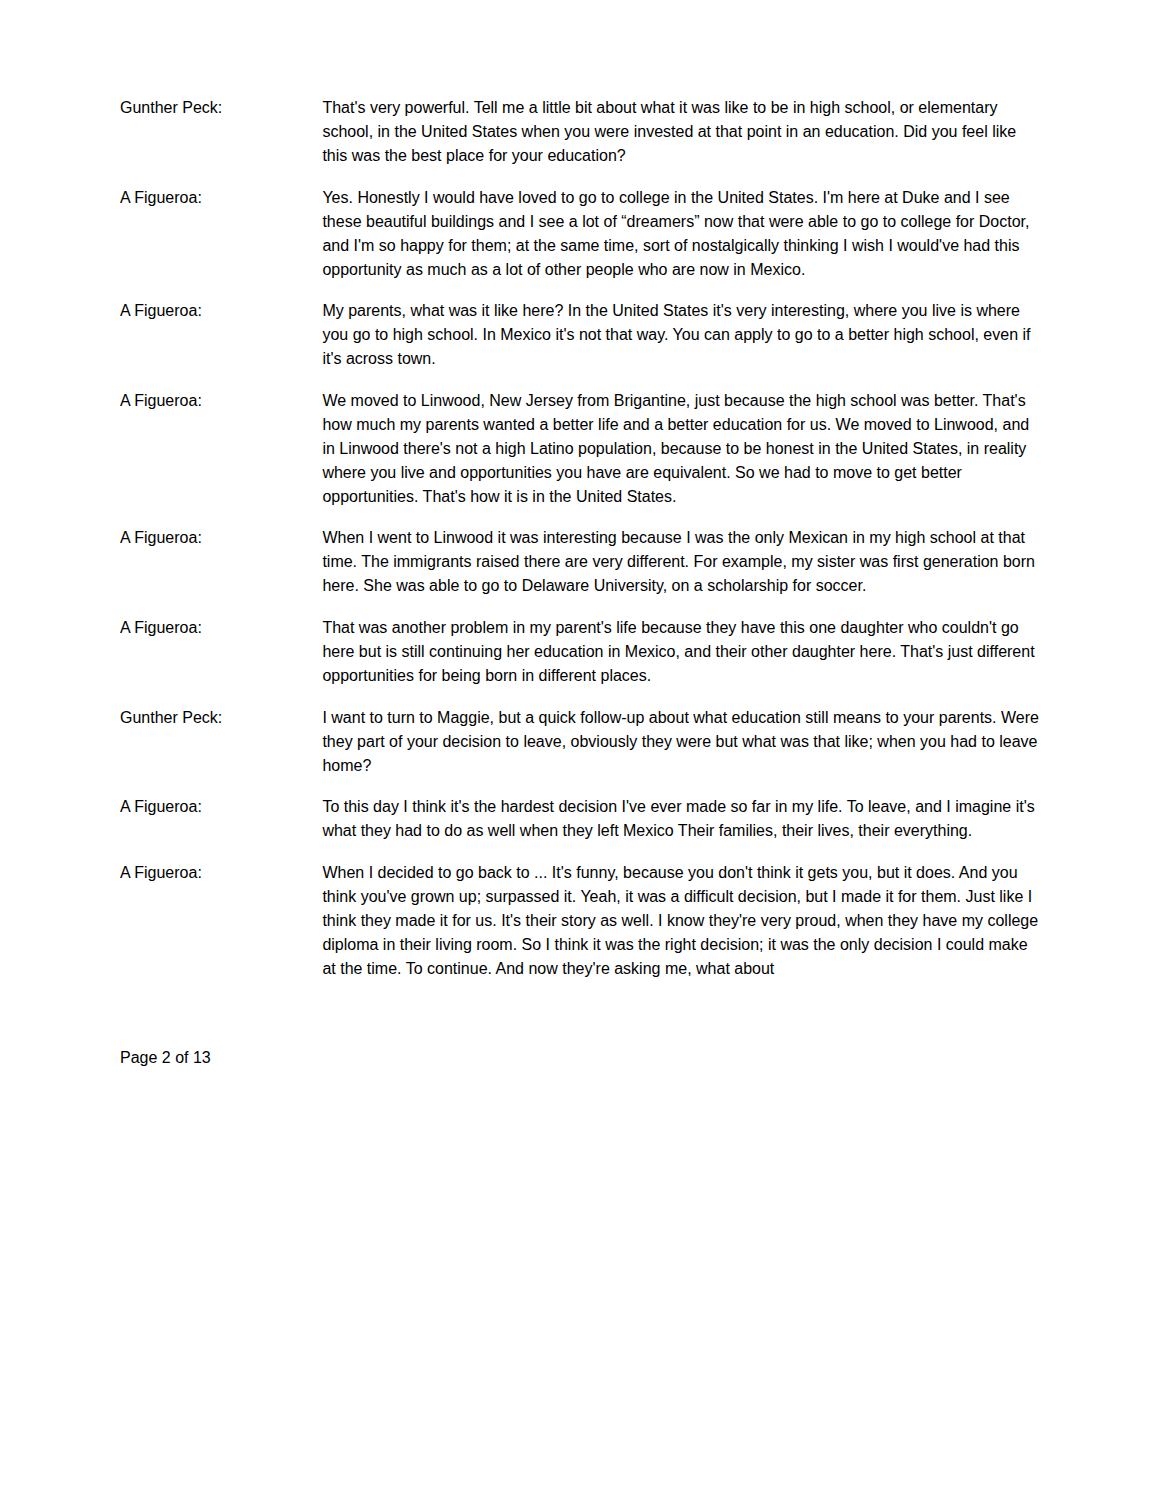| Gunther Peck: | That's very powerful. Tell me a little bit about what it was like to be in high school, or elementary school, in the United States when you were invested at that point in an education. Did you feel like this was the best place for your education? |
| A Figueroa: | Yes. Honestly I would have loved to go to college in the United States. I'm here at Duke and I see these beautiful buildings and I see a lot of “dreamers” now that were able to go to college for Doctor, and I'm so happy for them; at the same time, sort of nostalgically thinking I wish I would've had this opportunity as much as a lot of other people who are now in Mexico. |
| A Figueroa: | My parents, what was it like here? In the United States it's very interesting, where you live is where you go to high school. In Mexico it's not that way. You can apply to go to a better high school, even if it's across town. |
| A Figueroa: | We moved to Linwood, New Jersey from Brigantine, just because the high school was better. That's how much my parents wanted a better life and a better education for us. We moved to Linwood, and in Linwood there's not a high Latino population, because to be honest in the United States, in reality where you live and opportunities you have are equivalent. So we had to move to get better opportunities. That's how it is in the United States. |
| A Figueroa: | When I went to Linwood it was interesting because I was the only Mexican in my high school at that time. The immigrants raised there are very different. For example, my sister was first generation born here. She was able to go to Delaware University, on a scholarship for soccer. |
| A Figueroa: | That was another problem in my parent's life because they have this one daughter who couldn't go here but is still continuing her education in Mexico, and their other daughter here. That's just different opportunities for being born in different places. |
| Gunther Peck: | I want to turn to Maggie, but a quick follow-up about what education still means to your parents. Were they part of your decision to leave, obviously they were but what was that like; when you had to leave home? |
| A Figueroa: | To this day I think it's the hardest decision I've ever made so far in my life. To leave, and I imagine it's what they had to do as well when they left Mexico Their families, their lives, their everything. |
| A Figueroa: | When I decided to go back to ... It's funny, because you don't think it gets you, but it does. And you think you've grown up; surpassed it. Yeah, it was a difficult decision, but I made it for them. Just like I think they made it for us. It's their story as well. I know they're very proud, when they have my college diploma in their living room. So I think it was the right decision; it was the only decision I could make at the time. To continue. And now they're asking me, what about |
Page 2 of 13